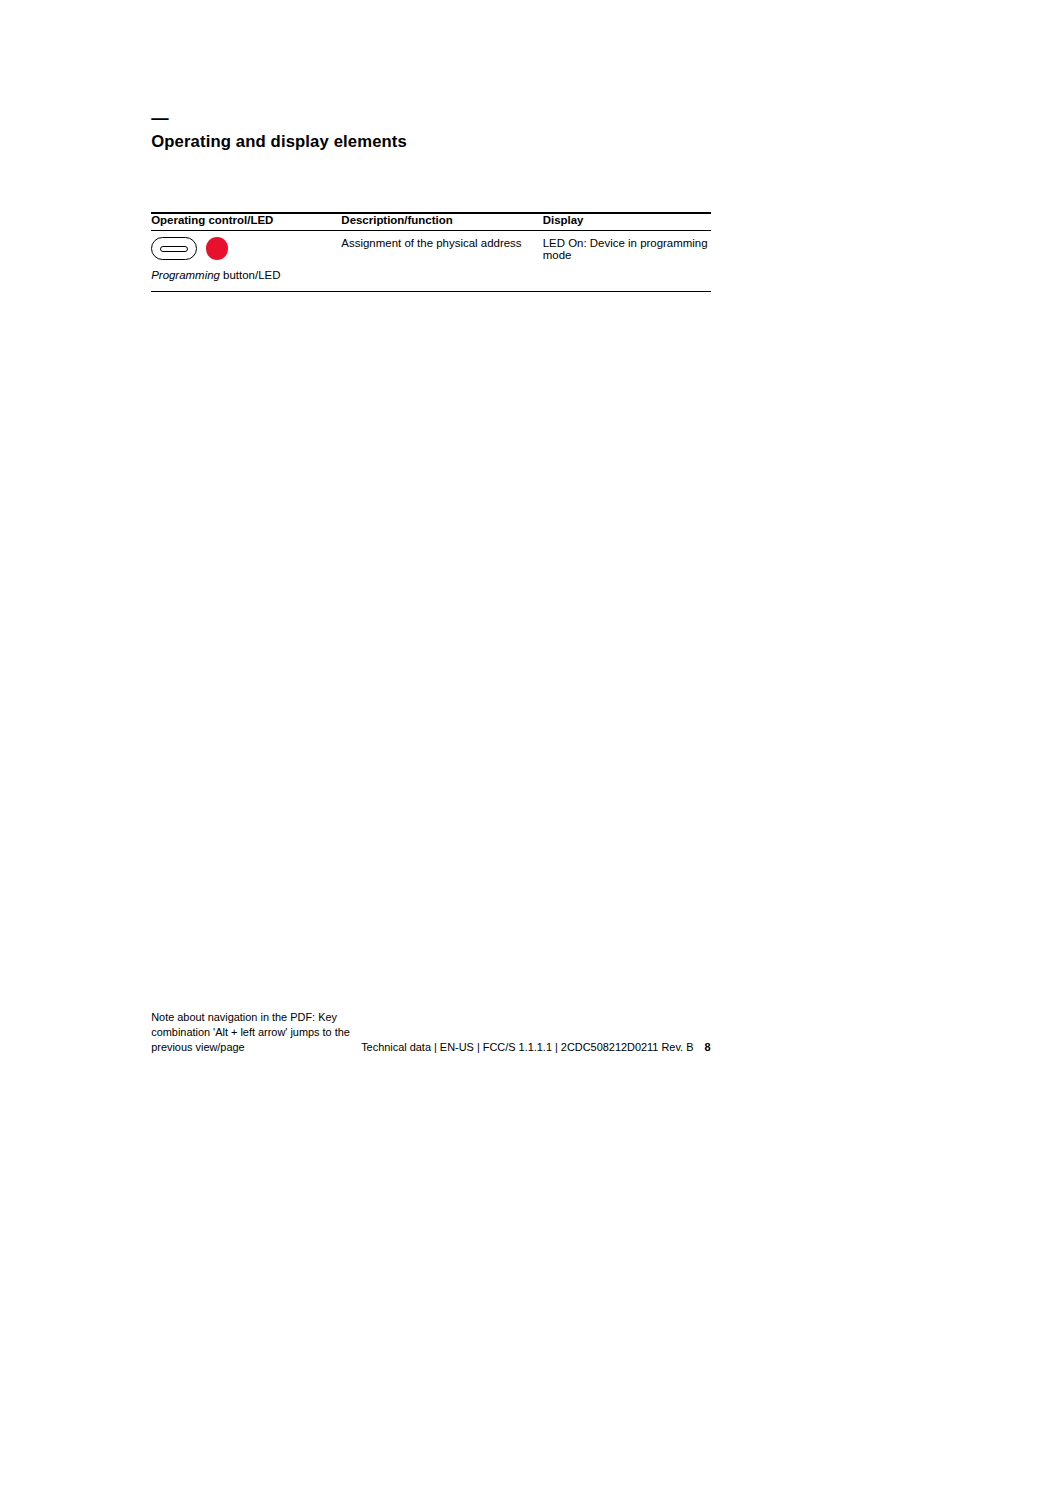—
Operating and display elements
| Operating control/LED | Description/function | Display |
| --- | --- | --- |
| Programming button/LED | Assignment of the physical address | LED On: Device in programming mode |
Note about navigation in the PDF: Key combination 'Alt + left arrow' jumps to the previous view/page
Technical data | EN-US | FCC/S 1.1.1.1 | 2CDC508212D0211 Rev. B 8